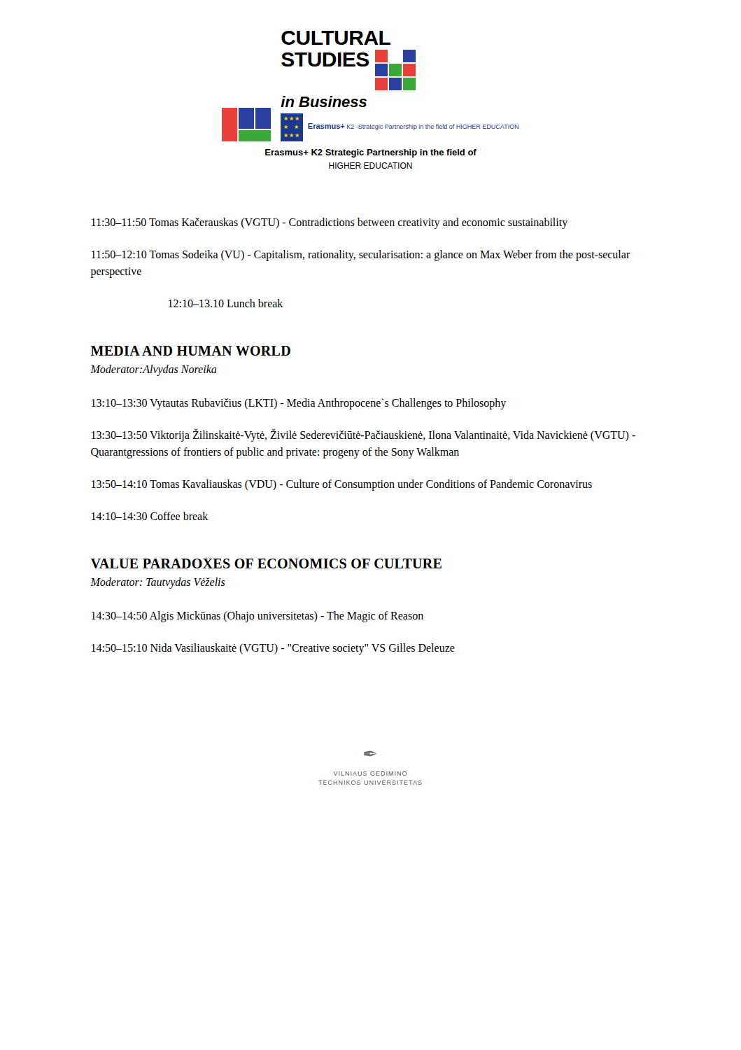CULTURAL
STUDIES
in Business
★★★
★ ★
★★★ Erasmus+ K2 -Strategic Partnership in the field of HIGHER EDUCATION
Erasmus+ K2 Strategic Partnership in the field of HIGHER EDUCATION
11:30–11:50 Tomas Kačerauskas (VGTU) - Contradictions between creativity and economic sustainability
11:50–12:10 Tomas Sodeika (VU) - Capitalism, rationality, secularisation: a glance on Max Weber from the post-secular perspective
12:10–13.10 Lunch break
MEDIA AND HUMAN WORLD
Moderator:Alvydas Noreika
13:10–13:30 Vytautas Rubavičius (LKTI) - Media Anthropocene`s Challenges to Philosophy
13:30–13:50 Viktorija Žilinskaitė-Vytė, Živilė Sederevičiūtė-Pačiauskienė, Ilona Valantinaitė, Vida Navickienė (VGTU) - Quarantgressions of frontiers of public and private: progeny of the Sony Walkman
13:50–14:10 Tomas Kavaliauskas (VDU) - Culture of Consumption under Conditions of Pandemic Coronavirus
14:10–14:30 Coffee break
VALUE PARADOXES OF ECONOMICS OF CULTURE
Moderator: Tautvydas Vėželis
14:30–14:50 Algis Mickūnas (Ohajo universitetas) - The Magic of Reason
14:50–15:10 Nida Vasiliauskaitė (VGTU) - "Creative society" VS Gilles Deleuze
✒ VILNIAUS GEDIMINO
TECHNIKOS UNIVERSITETAS